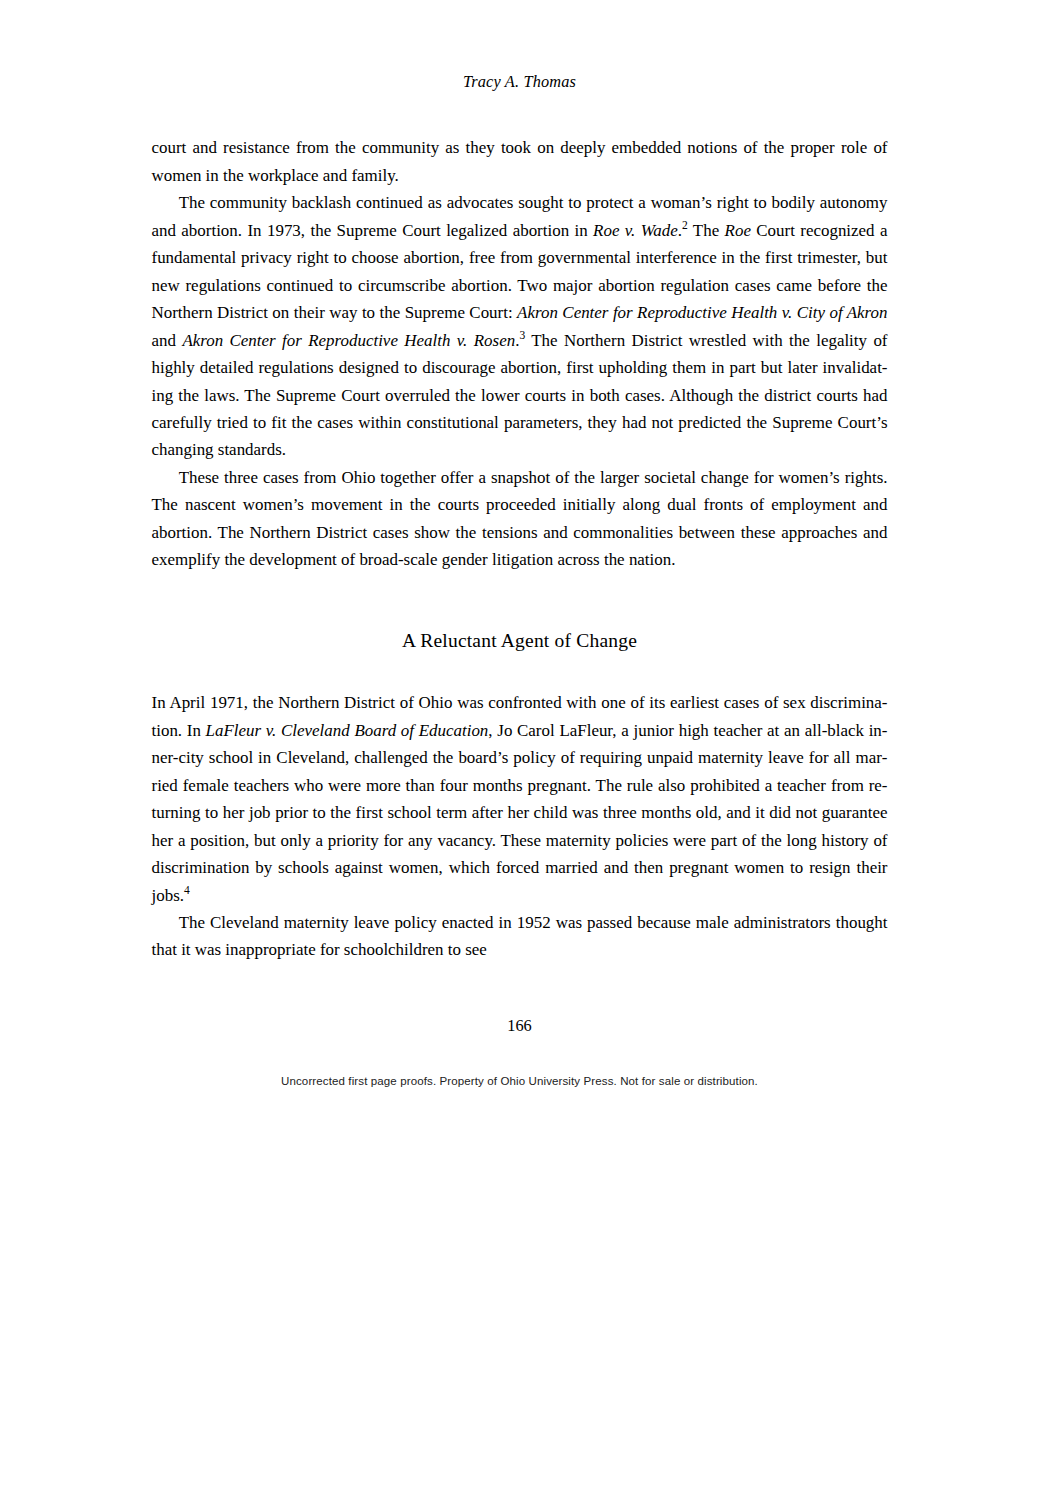Tracy A. Thomas
court and resistance from the community as they took on deeply embedded notions of the proper role of women in the workplace and family.
The community backlash continued as advocates sought to protect a woman’s right to bodily autonomy and abortion. In 1973, the Supreme Court legalized abortion in Roe v. Wade.2 The Roe Court recognized a fundamental privacy right to choose abortion, free from governmental interference in the first trimester, but new regulations continued to circumscribe abortion. Two major abortion regulation cases came before the Northern District on their way to the Supreme Court: Akron Center for Reproductive Health v. City of Akron and Akron Center for Reproductive Health v. Rosen.3 The Northern District wrestled with the legality of highly detailed regulations designed to discourage abortion, first upholding them in part but later invalidating the laws. The Supreme Court overruled the lower courts in both cases. Although the district courts had carefully tried to fit the cases within constitutional parameters, they had not predicted the Supreme Court’s changing standards.
These three cases from Ohio together offer a snapshot of the larger societal change for women’s rights. The nascent women’s movement in the courts proceeded initially along dual fronts of employment and abortion. The Northern District cases show the tensions and commonalities between these approaches and exemplify the development of broad-scale gender litigation across the nation.
A Reluctant Agent of Change
In April 1971, the Northern District of Ohio was confronted with one of its earliest cases of sex discrimination. In LaFleur v. Cleveland Board of Education, Jo Carol LaFleur, a junior high teacher at an all-black inner-city school in Cleveland, challenged the board’s policy of requiring unpaid maternity leave for all married female teachers who were more than four months pregnant. The rule also prohibited a teacher from returning to her job prior to the first school term after her child was three months old, and it did not guarantee her a position, but only a priority for any vacancy. These maternity policies were part of the long history of discrimination by schools against women, which forced married and then pregnant women to resign their jobs.4
The Cleveland maternity leave policy enacted in 1952 was passed because male administrators thought that it was inappropriate for schoolchildren to see
166
Uncorrected first page proofs. Property of Ohio University Press. Not for sale or distribution.